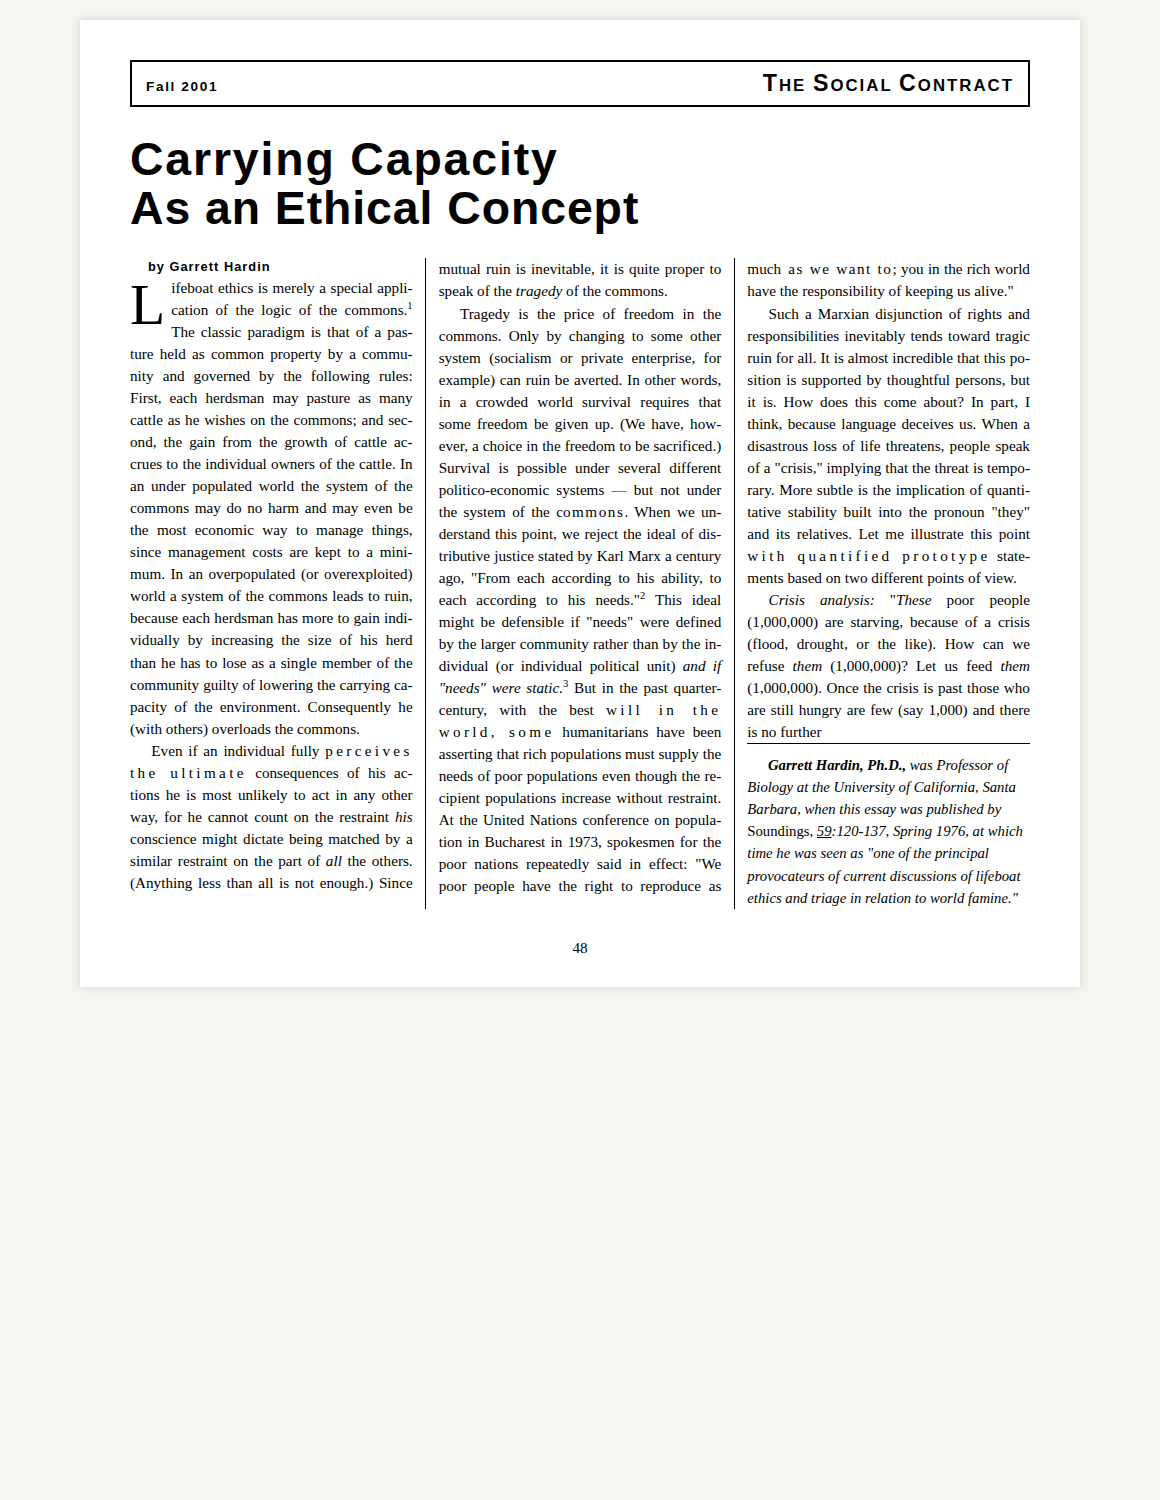Fall 2001 THE SOCIAL CONTRACT
Carrying CapacityAs an Ethical Concept
by Garrett Hardin
Lifeboat ethics is merely a special application of the logic of the commons.1 The classic paradigm is that of a pasture held as common property by a community and governed by the following rules: First, each herdsman may pasture as many cattle as he wishes on the commons; and second, the gain from the growth of cattle accrues to the individual owners of the cattle. In an under populated world the system of the commons may do no harm and may even be the most economic way to manage things, since management costs are kept to a minimum. In an overpopulated (or overexploited) world a system of the commons leads to ruin, because each herdsman has more to gain individually by increasing the size of his herd than he has to lose as a single member of the community guilty of lowering the carrying capacity of the environment. Consequently he (with others) overloads the commons.
Even if an individual fully perceives the ultimate consequences of his actions he is most unlikely to act in any other way, for he cannot count on the restraint his conscience might dictate being matched by a similar restraint on the part of all the others. (Anything less than all is not enough.) Since mutual ruin is inevitable, it is quite proper to speak of the tragedy of the commons.
Tragedy is the price of freedom in the commons. Only by changing to some other system (socialism or private enterprise, for example) can ruin be averted. In other words, in a crowded world survival requires that some freedom be given up. (We have, however, a choice in the freedom to be sacrificed.) Survival is possible under several different politico-economic systems — but not under the system of the commons. When we understand this point, we reject the ideal of distributive justice stated by Karl Marx a century ago, "From each according to his ability, to each according to his needs."2 This ideal might be defensible if "needs" were defined by the larger community rather than by the individual (or individual political unit) and if "needs" were static.3 But in the past quarter-century, with the best will in the world, some humanitarians have been asserting that rich populations must supply the needs of poor populations even though the recipient populations increase without restraint. At the United Nations conference on population in Bucharest in 1973, spokesmen for the poor nations repeatedly said in effect: "We poor people have the right to reproduce as much as we want to; you in the rich world have the responsibility of keeping us alive."
Such a Marxian disjunction of rights and responsibilities inevitably tends toward tragic ruin for all. It is almost incredible that this position is supported by thoughtful persons, but it is. How does this come about? In part, I think, because language deceives us. When a disastrous loss of life threatens, people speak of a "crisis," implying that the threat is temporary. More subtle is the implication of quantitative stability built into the pronoun "they" and its relatives. Let me illustrate this point with quantified prototype statements based on two different points of view.
Crisis analysis: "These poor people (1,000,000) are starving, because of a crisis (flood, drought, or the like). How can we refuse them (1,000,000)? Let us feed them (1,000,000). Once the crisis is past those who are still hungry are few (say 1,000) and there is no further
Garrett Hardin, Ph.D., was Professor of Biology at the University of California, Santa Barbara, when this essay was published by Soundings, 59:120-137, Spring 1976, at which time he was seen as "one of the principal provocateurs of current discussions of lifeboat ethics and triage in relation to world famine."
48